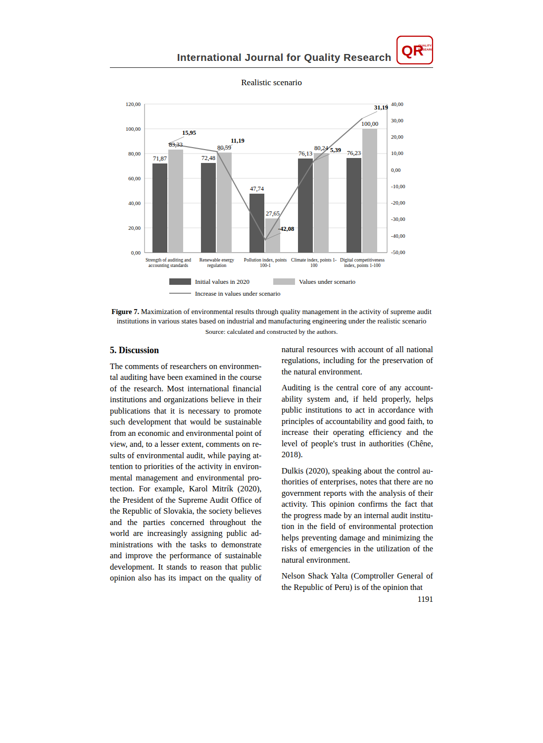International Journal for Quality Research
QR QUALITY RESEARCH
Realistic scenario
120,00 100,00 80,00 60,00 40,00 20,00 0,00 40,00 30,00 20,00 10,00 0,00 -10,00 -20,00 -30,00 -40,00 -50,00 71,87 83,33 72,48 80,59 47,74 27,65 76,13 80,24 76,23 100,00 15,95 11,19 -42,08 5,39 31,19 Strength of auditing and accounting standards Renewable energy regulation Pollution index, points 100-1 Climate index, points 1- 100 Digital competitiveness index, points 1-100 Initial values in 2020 Values under scenario Increase in values under scenario
Figure 7. Maximization of environmental results through quality management in the activity of supreme audit institutions in various states based on industrial and manufacturing engineering under the realistic scenario
Source: calculated and constructed by the authors.
5. Discussion
The comments of researchers on environmental auditing have been examined in the course of the research. Most international financial institutions and organizations believe in their publications that it is necessary to promote such development that would be sustainable from an economic and environmental point of view, and, to a lesser extent, comments on results of environmental audit, while paying attention to priorities of the activity in environmental management and environmental protection. For example, Karol Mitrík (2020), the President of the Supreme Audit Office of the Republic of Slovakia, the society believes and the parties concerned throughout the world are increasingly assigning public administrations with the tasks to demonstrate and improve the performance of sustainable development. It stands to reason that public opinion also has its impact on the quality of natural resources with account of all national regulations, including for the preservation of the natural environment.
Auditing is the central core of any accountability system and, if held properly, helps public institutions to act in accordance with principles of accountability and good faith, to increase their operating efficiency and the level of people's trust in authorities (Chêne, 2018).
Dulkis (2020), speaking about the control authorities of enterprises, notes that there are no government reports with the analysis of their activity. This opinion confirms the fact that the progress made by an internal audit institution in the field of environmental protection helps preventing damage and minimizing the risks of emergencies in the utilization of the natural environment.
Nelson Shack Yalta (Comptroller General of the Republic of Peru) is of the opinion that
1191